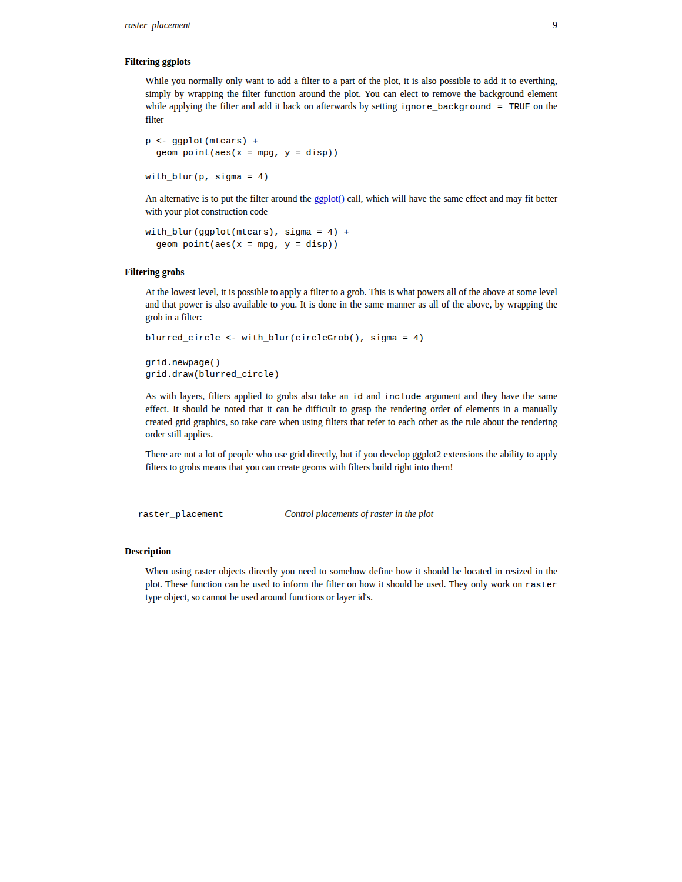raster_placement 9
Filtering ggplots
While you normally only want to add a filter to a part of the plot, it is also possible to add it to everthing, simply by wrapping the filter function around the plot. You can elect to remove the background element while applying the filter and add it back on afterwards by setting ignore_background = TRUE on the filter
p <- ggplot(mtcars) +
  geom_point(aes(x = mpg, y = disp))

with_blur(p, sigma = 4)
An alternative is to put the filter around the ggplot() call, which will have the same effect and may fit better with your plot construction code
with_blur(ggplot(mtcars), sigma = 4) +
  geom_point(aes(x = mpg, y = disp))
Filtering grobs
At the lowest level, it is possible to apply a filter to a grob. This is what powers all of the above at some level and that power is also available to you. It is done in the same manner as all of the above, by wrapping the grob in a filter:
blurred_circle <- with_blur(circleGrob(), sigma = 4)

grid.newpage()
grid.draw(blurred_circle)
As with layers, filters applied to grobs also take an id and include argument and they have the same effect. It should be noted that it can be difficult to grasp the rendering order of elements in a manually created grid graphics, so take care when using filters that refer to each other as the rule about the rendering order still applies.
There are not a lot of people who use grid directly, but if you develop ggplot2 extensions the ability to apply filters to grobs means that you can create geoms with filters build right into them!
raster_placement Control placements of raster in the plot
Description
When using raster objects directly you need to somehow define how it should be located in resized in the plot. These function can be used to inform the filter on how it should be used. They only work on raster type object, so cannot be used around functions or layer id's.